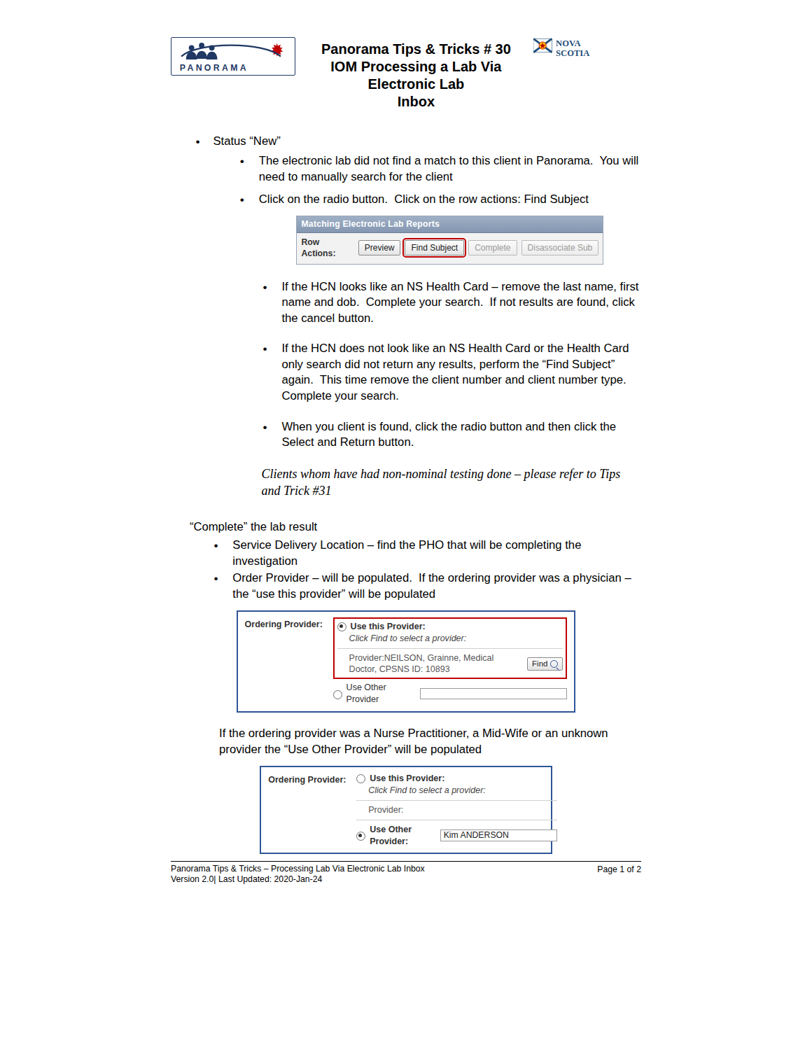PANORAMA
Panorama Tips & Tricks # 30 IOM Processing a Lab Via Electronic Lab Inbox
NOVA SCOTIA
Status “New”
The electronic lab did not find a match to this client in Panorama. You will need to manually search for the client
Click on the radio button. Click on the row actions: Find Subject
Matching Electronic Lab Reports
Row Actions: Preview Find Subject Complete Disassociate Sub
If the HCN looks like an NS Health Card – remove the last name, first name and dob. Complete your search. If not results are found, click the cancel button.
If the HCN does not look like an NS Health Card or the Health Card only search did not return any results, perform the “Find Subject” again. This time remove the client number and client number type. Complete your search.
When you client is found, click the radio button and then click the Select and Return button.
Clients whom have had non-nominal testing done – please refer to Tips and Trick #31
“Complete” the lab result
Service Delivery Location – find the PHO that will be completing the investigation
Order Provider – will be populated. If the ordering provider was a physician – the “use this provider” will be populated
Ordering Provider:
Use this Provider:
Click Find to select a provider:
Provider:NEILSON, Grainne, Medical Doctor, CPSNS ID: 10893 Find
Use Other Provider
If the ordering provider was a Nurse Practitioner, a Mid-Wife or an unknown provider the “Use Other Provider” will be populated
Ordering Provider:
Use this Provider:
Click Find to select a provider:
Provider:
Use Other Provider: Kim ANDERSON
Panorama Tips & Tricks – Processing Lab Via Electronic Lab Inbox
Version 2.0| Last Updated: 2020-Jan-24
Page 1 of 2